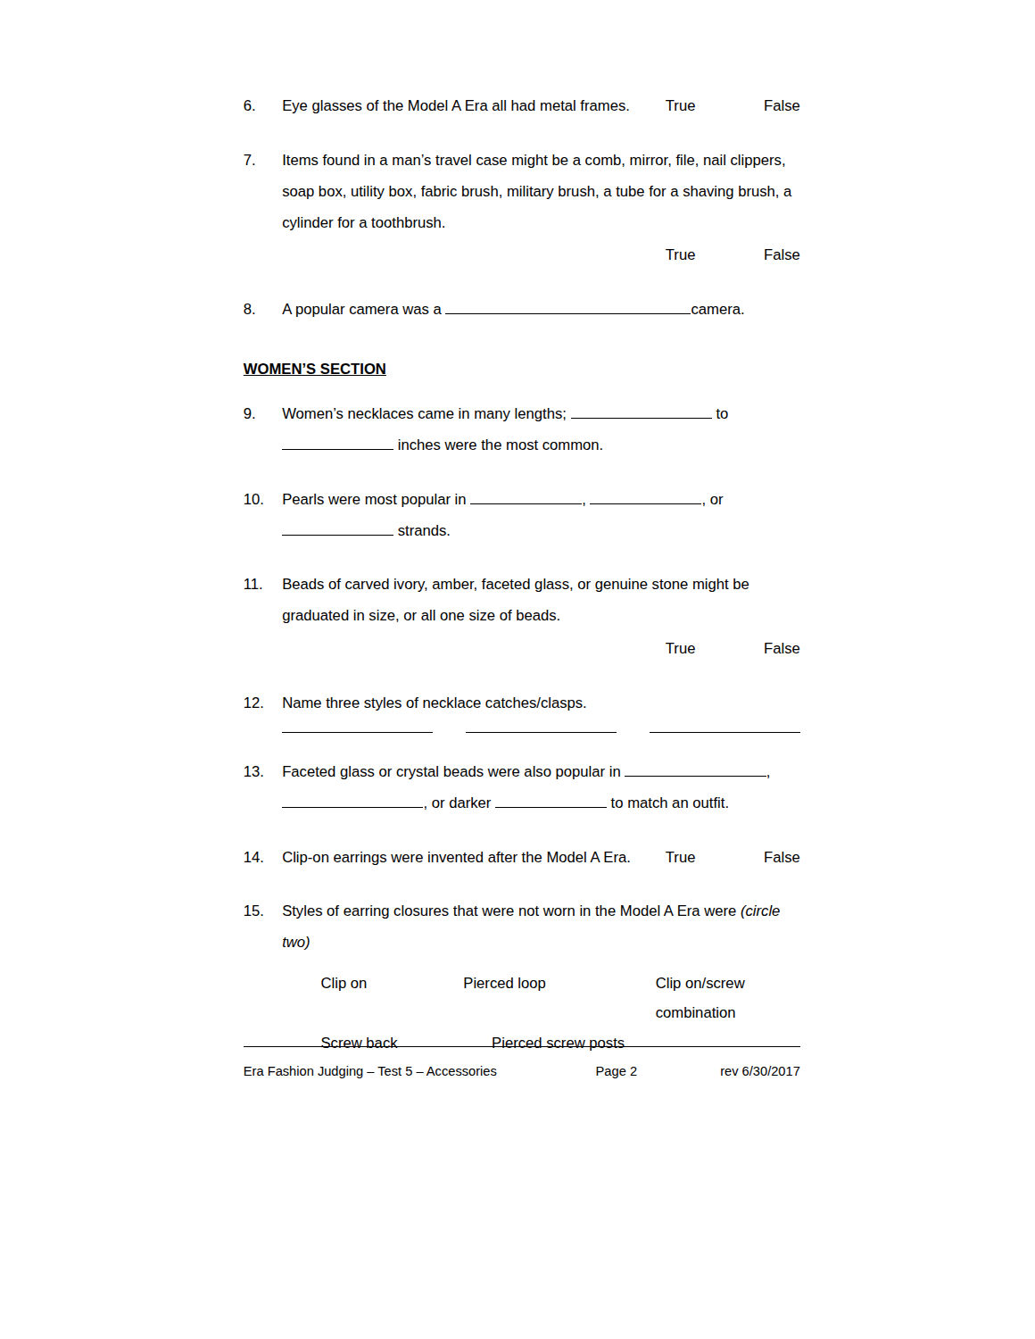6. Eye glasses of the Model A Era all had metal frames. True False
7. Items found in a man’s travel case might be a comb, mirror, file, nail clippers, soap box, utility box, fabric brush, military brush, a tube for a shaving brush, a cylinder for a toothbrush. True False
8. A popular camera was a camera.
WOMEN’S SECTION
9. Women’s necklaces came in many lengths; to inches were the most common.
10. Pearls were most popular in , , or strands.
11. Beads of carved ivory, amber, faceted glass, or genuine stone might be graduated in size, or all one size of beads. True False
12. Name three styles of necklace catches/clasps.
13. Faceted glass or crystal beads were also popular in , , or darker to match an outfit.
14. Clip-on earrings were invented after the Model A Era. True False
15. Styles of earring closures that were not worn in the Model A Era were (circle two)
Clip on Pierced loop Clip on/screw combination
Screw back Pierced screw posts
Era Fashion Judging – Test 5 – Accessories
Page 2
rev 6/30/2017